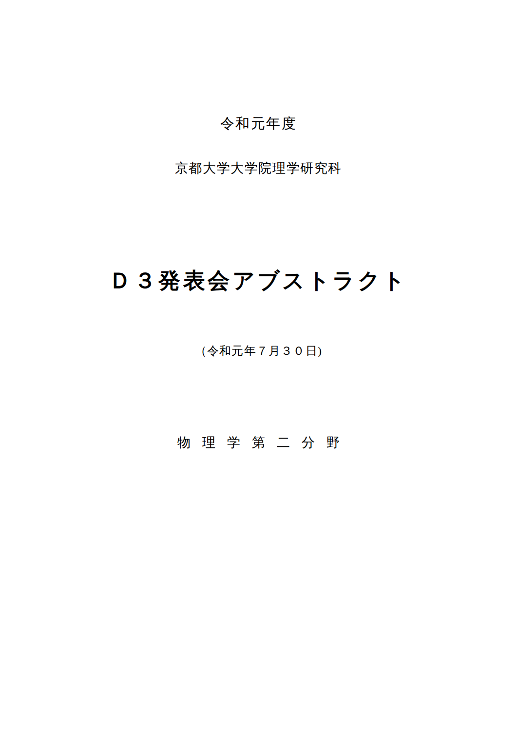令和元年度
京都大学大学院理学研究科
Ｄ３発表会アブストラクト
（令和元年７月３０日)
物理学第二分野